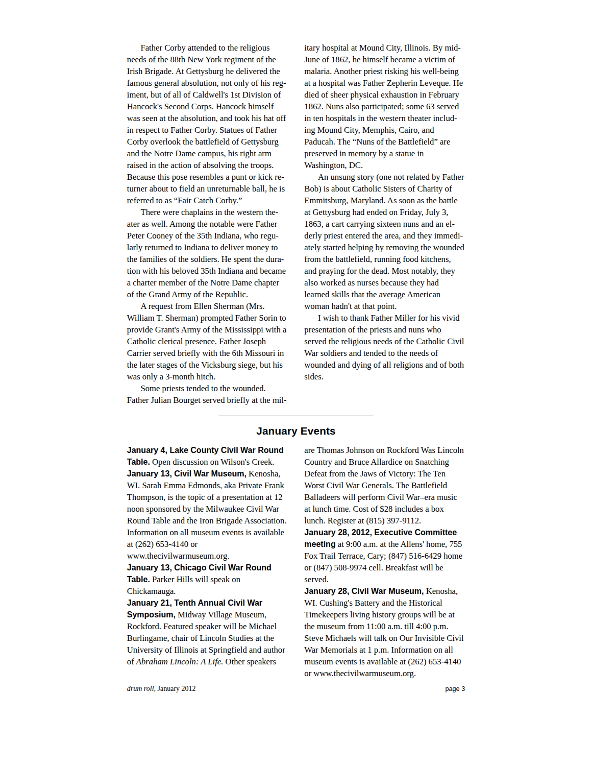Father Corby attended to the religious needs of the 88th New York regiment of the Irish Brigade. At Gettysburg he delivered the famous general absolution, not only of his regiment, but of all of Caldwell's 1st Division of Hancock's Second Corps. Hancock himself was seen at the absolution, and took his hat off in respect to Father Corby. Statues of Father Corby overlook the battlefield of Gettysburg and the Notre Dame campus, his right arm raised in the action of absolving the troops. Because this pose resembles a punt or kick returner about to field an unreturnable ball, he is referred to as “Fair Catch Corby.”
There were chaplains in the western theater as well. Among the notable were Father Peter Cooney of the 35th Indiana, who regularly returned to Indiana to deliver money to the families of the soldiers. He spent the duration with his beloved 35th Indiana and became a charter member of the Notre Dame chapter of the Grand Army of the Republic.
A request from Ellen Sherman (Mrs. William T. Sherman) prompted Father Sorin to provide Grant's Army of the Mississippi with a Catholic clerical presence. Father Joseph Carrier served briefly with the 6th Missouri in the later stages of the Vicksburg siege, but his was only a 3-month hitch.
Some priests tended to the wounded. Father Julian Bourget served briefly at the military hospital at Mound City, Illinois. By mid-June of 1862, he himself became a victim of malaria. Another priest risking his well-being at a hospital was Father Zepherin Leveque. He died of sheer physical exhaustion in February 1862. Nuns also participated; some 63 served in ten hospitals in the western theater including Mound City, Memphis, Cairo, and Paducah. The “Nuns of the Battlefield” are preserved in memory by a statue in Washington, DC.
An unsung story (one not related by Father Bob) is about Catholic Sisters of Charity of Emmitsburg, Maryland. As soon as the battle at Gettysburg had ended on Friday, July 3, 1863, a cart carrying sixteen nuns and an elderly priest entered the area, and they immediately started helping by removing the wounded from the battlefield, running food kitchens, and praying for the dead. Most notably, they also worked as nurses because they had learned skills that the average American woman hadn't at that point.
I wish to thank Father Miller for his vivid presentation of the priests and nuns who served the religious needs of the Catholic Civil War soldiers and tended to the needs of wounded and dying of all religions and of both sides.
January Events
January 4, Lake County Civil War Round Table. Open discussion on Wilson's Creek.
January 13, Civil War Museum, Kenosha, WI. Sarah Emma Edmonds, aka Private Frank Thompson, is the topic of a presentation at 12 noon sponsored by the Milwaukee Civil War Round Table and the Iron Brigade Association. Information on all museum events is available at (262) 653-4140 or www.thecivilwarmuseum.org.
January 13, Chicago Civil War Round Table. Parker Hills will speak on Chickamauga.
January 21, Tenth Annual Civil War Symposium, Midway Village Museum, Rockford. Featured speaker will be Michael Burlingame, chair of Lincoln Studies at the University of Illinois at Springfield and author of Abraham Lincoln: A Life. Other speakers are Thomas Johnson on Rockford Was Lincoln Country and Bruce Allardice on Snatching Defeat from the Jaws of Victory: The Ten Worst Civil War Generals. The Battlefield Balladeers will perform Civil War–era music at lunch time. Cost of $28 includes a box lunch. Register at (815) 397-9112.
January 28, 2012, Executive Committee meeting at 9:00 a.m. at the Allens' home, 755 Fox Trail Terrace, Cary; (847) 516-6429 home or (847) 508-9974 cell. Breakfast will be served.
January 28, Civil War Museum, Kenosha, WI. Cushing's Battery and the Historical Timekeepers living history groups will be at the museum from 11:00 a.m. till 4:00 p.m. Steve Michaels will talk on Our Invisible Civil War Memorials at 1 p.m. Information on all museum events is available at (262) 653-4140 or www.thecivilwarmuseum.org.
drum roll, January 2012
page 3